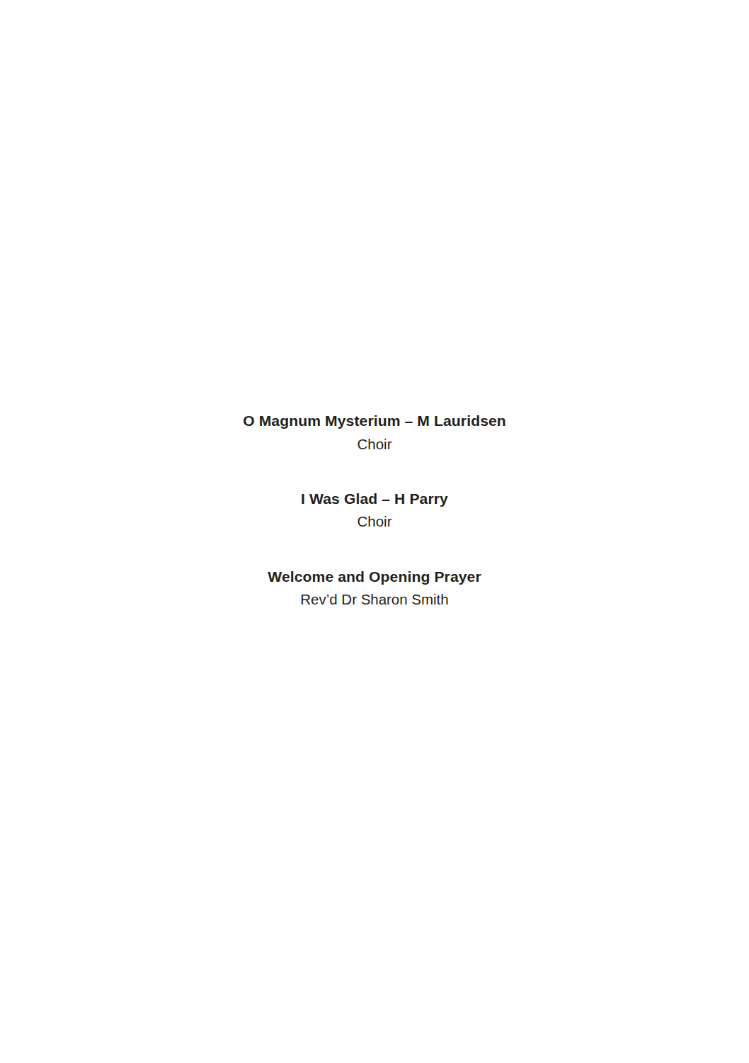O Magnum Mysterium – M Lauridsen
Choir
I Was Glad – H Parry
Choir
Welcome and Opening Prayer
Rev’d Dr Sharon Smith